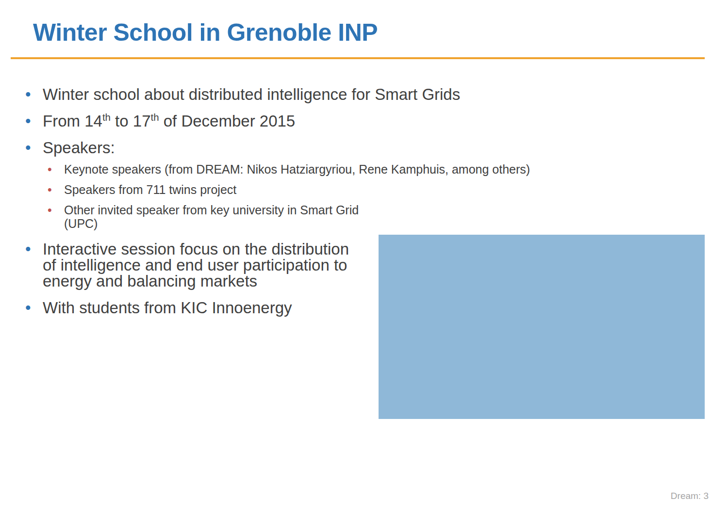Winter School in Grenoble INP
Winter school about distributed intelligence for Smart Grids
From 14th to 17th of December 2015
Speakers:
Keynote speakers (from DREAM: Nikos Hatziargyriou, Rene Kamphuis, among others)
Speakers from 711 twins project
Other invited speaker from key university in Smart Grid (UPC)
Interactive session focus on the distribution of intelligence and end user participation to energy and balancing markets
With students from KIC Innoenergy
Dream: 3